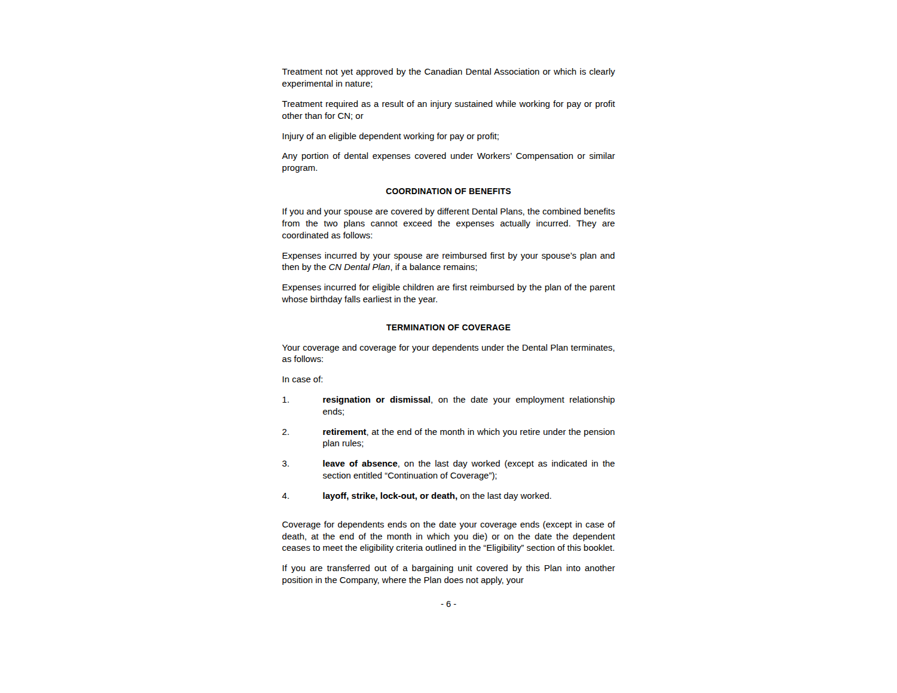Treatment not yet approved by the Canadian Dental Association or which is clearly experimental in nature;
Treatment required as a result of an injury sustained while working for pay or profit other than for CN; or
Injury of an eligible dependent working for pay or profit;
Any portion of dental expenses covered under Workers’ Compensation or similar program.
COORDINATION OF BENEFITS
If you and your spouse are covered by different Dental Plans, the combined benefits from the two plans cannot exceed the expenses actually incurred. They are coordinated as follows:
Expenses incurred by your spouse are reimbursed first by your spouse’s plan and then by the CN Dental Plan, if a balance remains;
Expenses incurred for eligible children are first reimbursed by the plan of the parent whose birthday falls earliest in the year.
TERMINATION OF COVERAGE
Your coverage and coverage for your dependents under the Dental Plan terminates, as follows:
In case of:
1. resignation or dismissal, on the date your employment relationship ends;
2. retirement, at the end of the month in which you retire under the pension plan rules;
3. leave of absence, on the last day worked (except as indicated in the section entitled “Continuation of Coverage”);
4. layoff, strike, lock-out, or death, on the last day worked.
Coverage for dependents ends on the date your coverage ends (except in case of death, at the end of the month in which you die) or on the date the dependent ceases to meet the eligibility criteria outlined in the “Eligibility” section of this booklet.
If you are transferred out of a bargaining unit covered by this Plan into another position in the Company, where the Plan does not apply, your
- 6 -